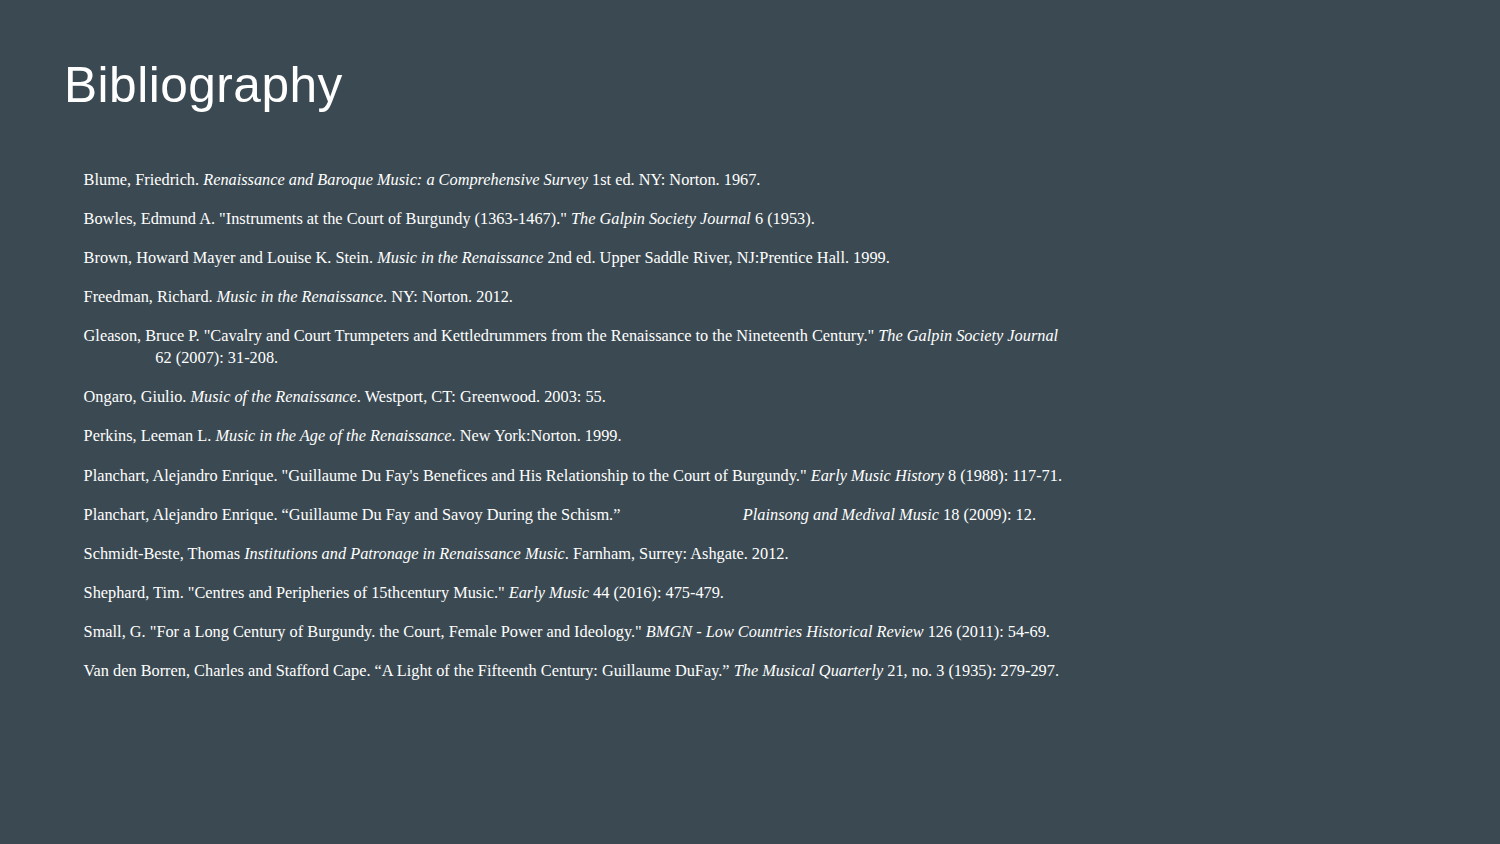Bibliography
Blume, Friedrich. Renaissance and Baroque Music: a Comprehensive Survey 1st ed. NY: Norton. 1967.
Bowles, Edmund A. "Instruments at the Court of Burgundy (1363-1467)." The Galpin Society Journal 6 (1953).
Brown, Howard Mayer and Louise K. Stein. Music in the Renaissance 2nd ed. Upper Saddle River, NJ:Prentice Hall. 1999.
Freedman, Richard. Music in the Renaissance. NY: Norton. 2012.
Gleason, Bruce P. "Cavalry and Court Trumpeters and Kettledrummers from the Renaissance to the Nineteenth Century." The Galpin Society Journal 62 (2007): 31-208.
Ongaro, Giulio. Music of the Renaissance. Westport, CT: Greenwood. 2003: 55.
Perkins, Leeman L. Music in the Age of the Renaissance. New York:Norton. 1999.
Planchart, Alejandro Enrique. "Guillaume Du Fay's Benefices and His Relationship to the Court of Burgundy." Early Music History 8 (1988): 117-71.
Planchart, Alejandro Enrique. “Guillaume Du Fay and Savoy During the Schism.” Plainsong and Medival Music 18 (2009): 12.
Schmidt-Beste, Thomas Institutions and Patronage in Renaissance Music. Farnham, Surrey: Ashgate. 2012.
Shephard, Tim. "Centres and Peripheries of 15thcentury Music." Early Music 44 (2016): 475-479.
Small, G. "For a Long Century of Burgundy. the Court, Female Power and Ideology." BMGN - Low Countries Historical Review 126 (2011): 54-69.
Van den Borren, Charles and Stafford Cape. “A Light of the Fifteenth Century: Guillaume DuFay.” The Musical Quarterly 21, no. 3 (1935): 279-297.